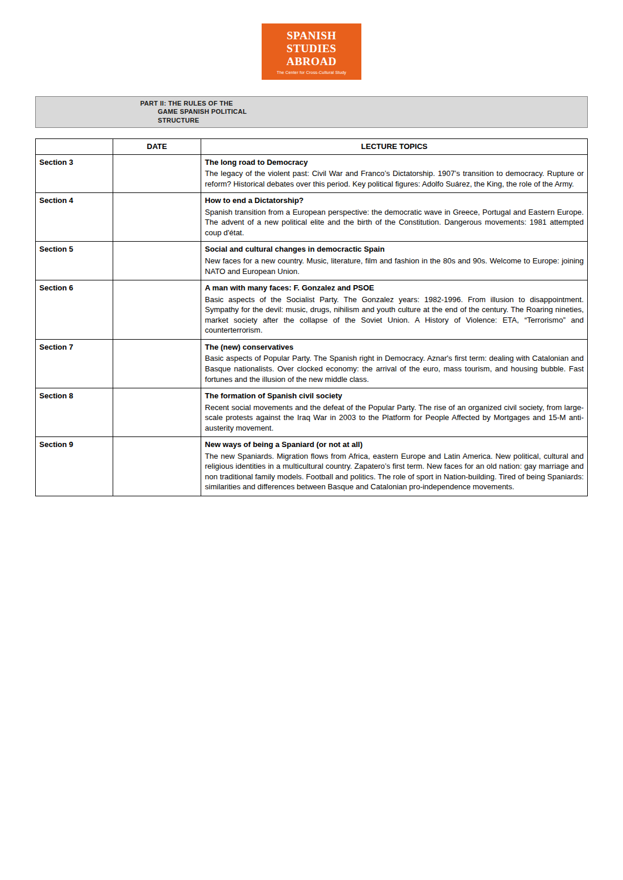SPANISH STUDIES ABROAD The Center for Cross-Cultural Study
PART II: THE RULES OF THE GAME SPANISH POLITICAL STRUCTURE
| | DATE | LECTURE TOPICS |
| --- | --- | --- |
| Section 3 | | The long road to Democracy The legacy of the violent past: Civil War and Franco’s Dictatorship. 1907’s transition to democracy. Rupture or reform? Historical debates over this period. Key political figures: Adolfo Suárez, the King, the role of the Army. |
| Section 4 | | How to end a Dictatorship? Spanish transition from a European perspective: the democratic wave in Greece, Portugal and Eastern Europe. The advent of a new political elite and the birth of the Constitution. Dangerous movements: 1981 attempted coup d'état. |
| Section 5 | | Social and cultural changes in democractic Spain New faces for a new country. Music, literature, film and fashion in the 80s and 90s. Welcome to Europe: joining NATO and European Union. |
| Section 6 | | A man with many faces: F. Gonzalez and PSOE Basic aspects of the Socialist Party. The Gonzalez years: 1982-1996. From illusion to disappointment. Sympathy for the devil: music, drugs, nihilism and youth culture at the end of the century. The Roaring nineties, market society after the collapse of the Soviet Union. A History of Violence: ETA, “Terrorismo” and counterterrorism. |
| Section 7 | | The (new) conservatives Basic aspects of Popular Party. The Spanish right in Democracy. Aznar's first term: dealing with Catalonian and Basque nationalists. Over clocked economy: the arrival of the euro, mass tourism, and housing bubble. Fast fortunes and the illusion of the new middle class. |
| Section 8 | | The formation of Spanish civil society Recent social movements and the defeat of the Popular Party. The rise of an organized civil society, from large-scale protests against the Iraq War in 2003 to the Platform for People Affected by Mortgages and 15-M anti-austerity movement. |
| Section 9 | | New ways of being a Spaniard (or not at all) The new Spaniards. Migration flows from Africa, eastern Europe and Latin America. New political, cultural and religious identities in a multicultural country. Zapatero’s first term. New faces for an old nation: gay marriage and non traditional family models. Football and politics. The role of sport in Nation-building. Tired of being Spaniards: similarities and differences between Basque and Catalonian pro-independence movements. |